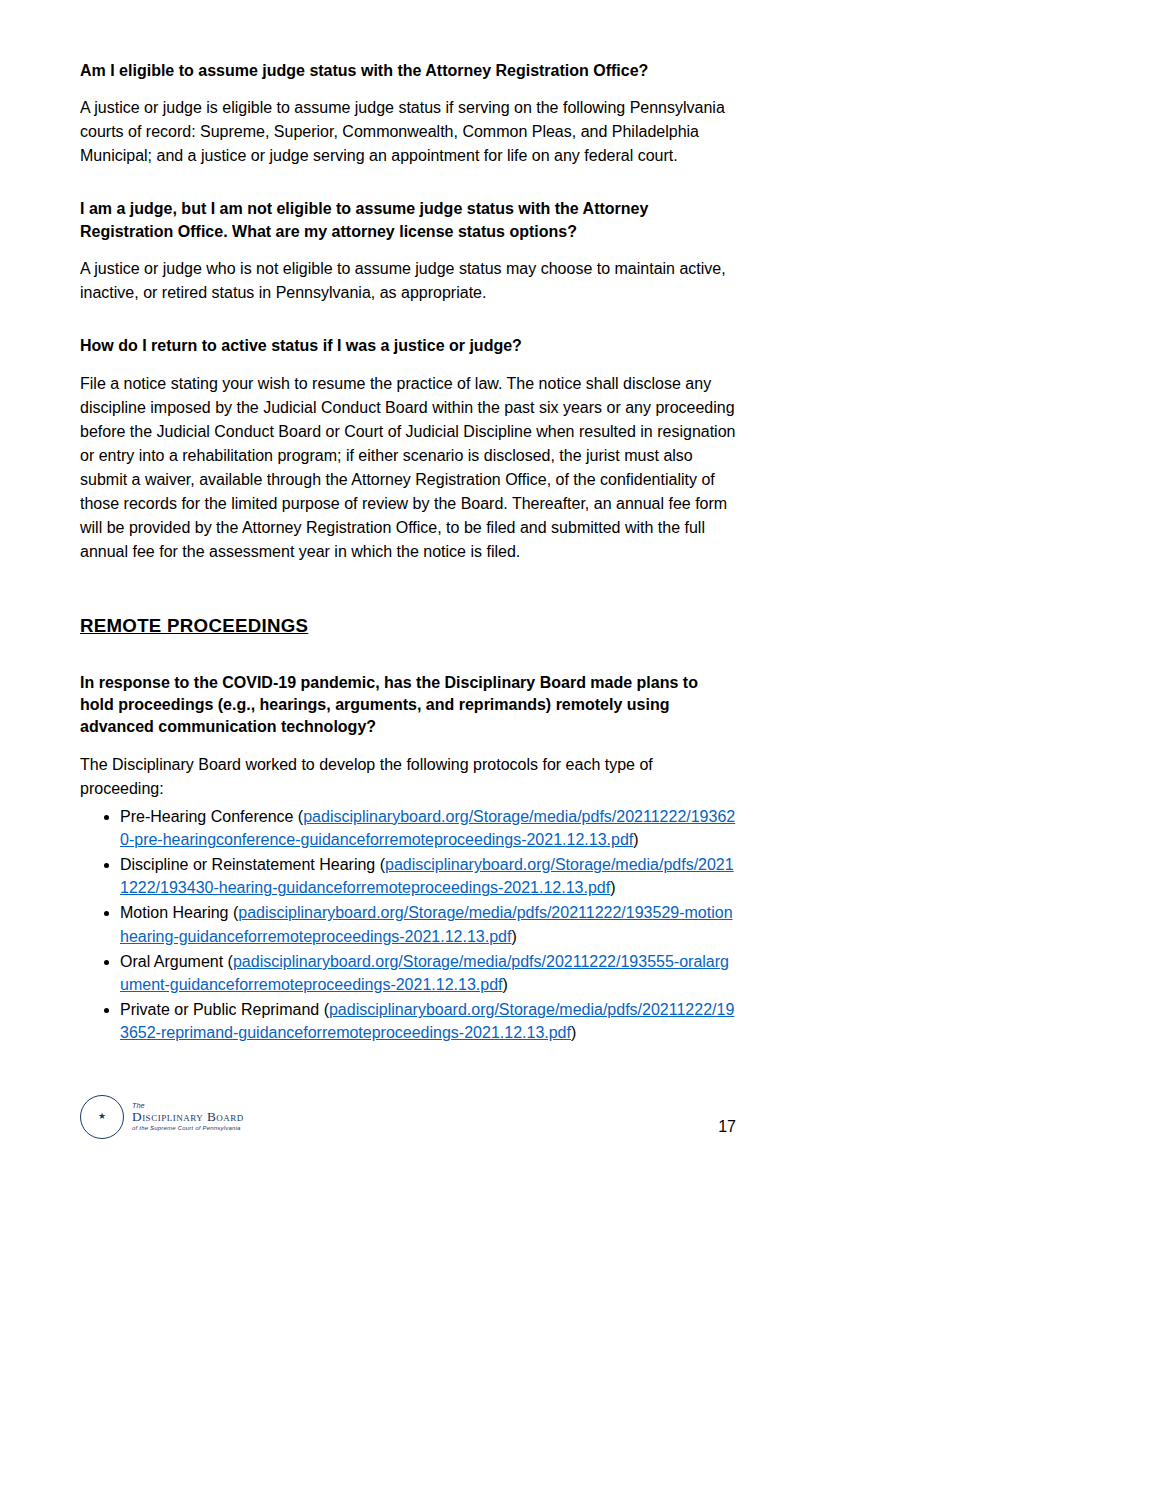Am I eligible to assume judge status with the Attorney Registration Office?
A justice or judge is eligible to assume judge status if serving on the following Pennsylvania courts of record: Supreme, Superior, Commonwealth, Common Pleas, and Philadelphia Municipal; and a justice or judge serving an appointment for life on any federal court.
I am a judge, but I am not eligible to assume judge status with the Attorney Registration Office. What are my attorney license status options?
A justice or judge who is not eligible to assume judge status may choose to maintain active, inactive, or retired status in Pennsylvania, as appropriate.
How do I return to active status if I was a justice or judge?
File a notice stating your wish to resume the practice of law. The notice shall disclose any discipline imposed by the Judicial Conduct Board within the past six years or any proceeding before the Judicial Conduct Board or Court of Judicial Discipline when resulted in resignation or entry into a rehabilitation program; if either scenario is disclosed, the jurist must also submit a waiver, available through the Attorney Registration Office, of the confidentiality of those records for the limited purpose of review by the Board. Thereafter, an annual fee form will be provided by the Attorney Registration Office, to be filed and submitted with the full annual fee for the assessment year in which the notice is filed.
REMOTE PROCEEDINGS
In response to the COVID-19 pandemic, has the Disciplinary Board made plans to hold proceedings (e.g., hearings, arguments, and reprimands) remotely using advanced communication technology?
The Disciplinary Board worked to develop the following protocols for each type of proceeding:
Pre-Hearing Conference (padisciplinaryboard.org/Storage/media/pdfs/20211222/193620-pre-hearingconference-guidanceforremoteproceedings-2021.12.13.pdf)
Discipline or Reinstatement Hearing (padisciplinaryboard.org/Storage/media/pdfs/20211222/193430-hearing-guidanceforremoteproceedings-2021.12.13.pdf)
Motion Hearing (padisciplinaryboard.org/Storage/media/pdfs/20211222/193529-motionhearing-guidanceforremoteproceedings-2021.12.13.pdf)
Oral Argument (padisciplinaryboard.org/Storage/media/pdfs/20211222/193555-oralargument-guidanceforremoteproceedings-2021.12.13.pdf)
Private or Public Reprimand (padisciplinaryboard.org/Storage/media/pdfs/20211222/193652-reprimand-guidanceforremoteproceedings-2021.12.13.pdf)
★
The Disciplinary Board of the Supreme Court of Pennsylvania
17